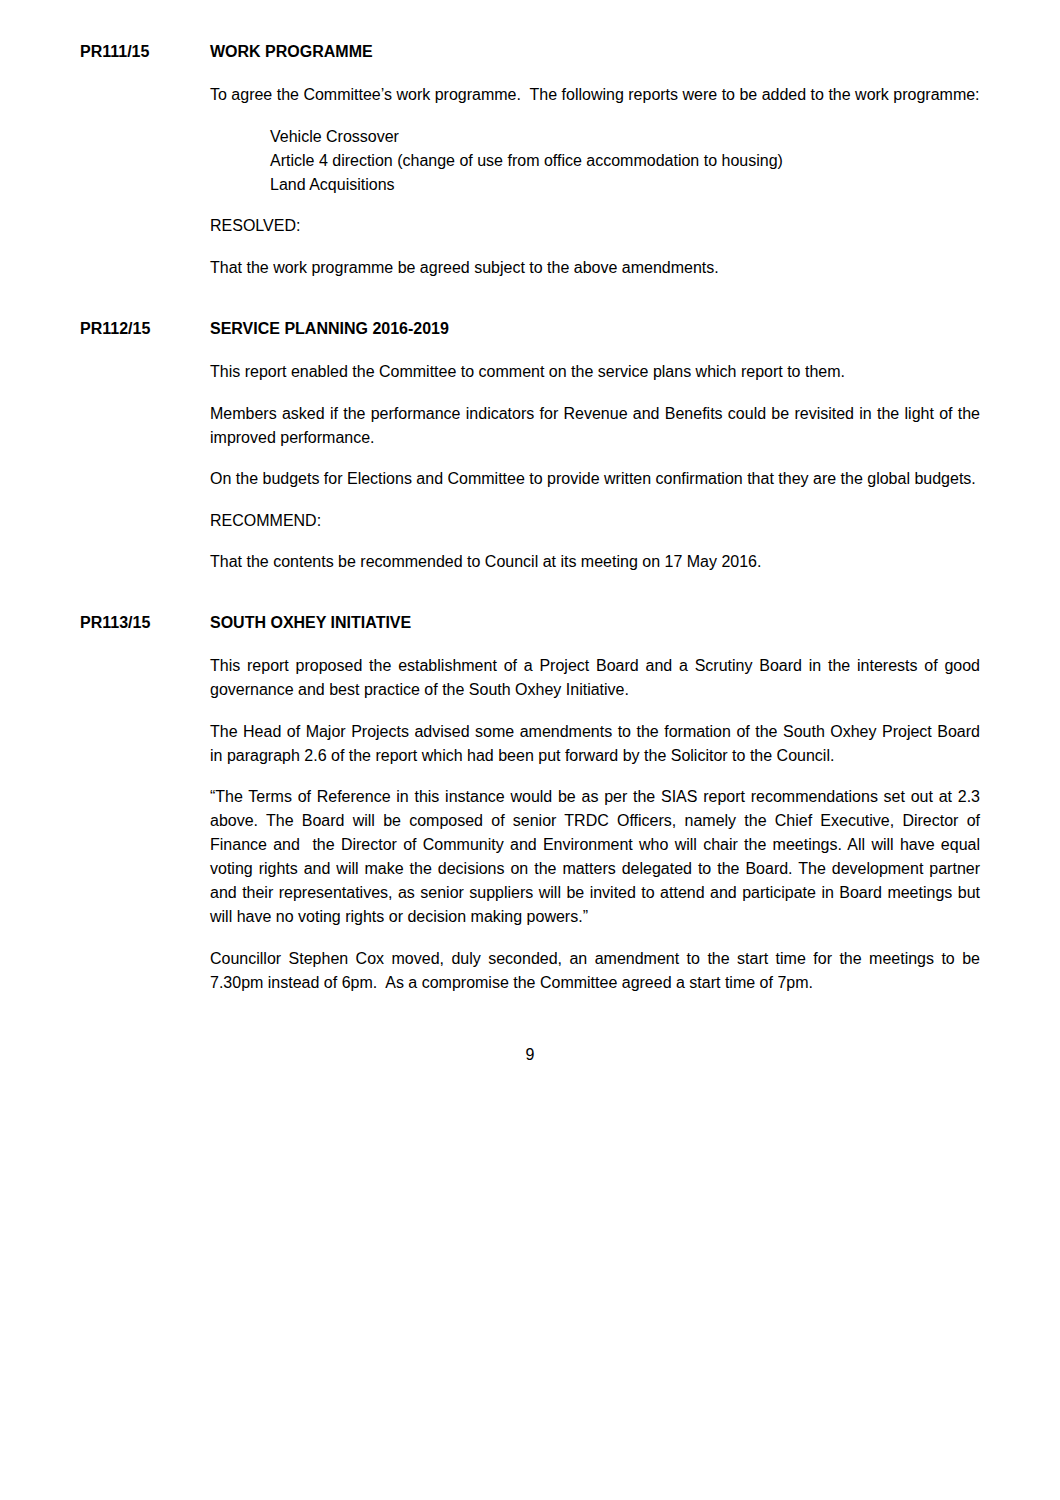PR111/15
WORK PROGRAMME
To agree the Committee’s work programme. The following reports were to be added to the work programme:
Vehicle Crossover
Article 4 direction (change of use from office accommodation to housing)
Land Acquisitions
RESOLVED:
That the work programme be agreed subject to the above amendments.
PR112/15
SERVICE PLANNING 2016-2019
This report enabled the Committee to comment on the service plans which report to them.
Members asked if the performance indicators for Revenue and Benefits could be revisited in the light of the improved performance.
On the budgets for Elections and Committee to provide written confirmation that they are the global budgets.
RECOMMEND:
That the contents be recommended to Council at its meeting on 17 May 2016.
PR113/15
SOUTH OXHEY INITIATIVE
This report proposed the establishment of a Project Board and a Scrutiny Board in the interests of good governance and best practice of the South Oxhey Initiative.
The Head of Major Projects advised some amendments to the formation of the South Oxhey Project Board in paragraph 2.6 of the report which had been put forward by the Solicitor to the Council.
“The Terms of Reference in this instance would be as per the SIAS report recommendations set out at 2.3 above. The Board will be composed of senior TRDC Officers, namely the Chief Executive, Director of Finance and the Director of Community and Environment who will chair the meetings. All will have equal voting rights and will make the decisions on the matters delegated to the Board. The development partner and their representatives, as senior suppliers will be invited to attend and participate in Board meetings but will have no voting rights or decision making powers.”
Councillor Stephen Cox moved, duly seconded, an amendment to the start time for the meetings to be 7.30pm instead of 6pm. As a compromise the Committee agreed a start time of 7pm.
9